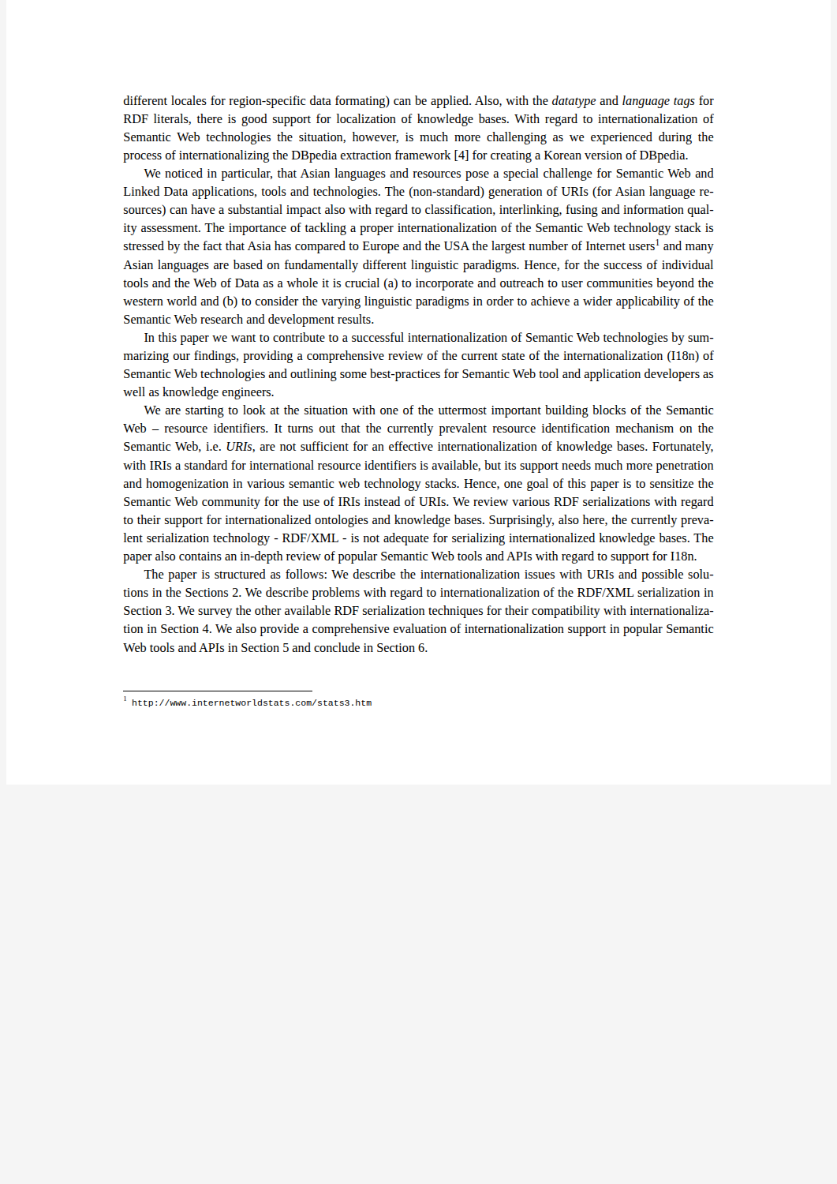different locales for region-specific data formating) can be applied. Also, with the datatype and language tags for RDF literals, there is good support for localization of knowledge bases. With regard to internationalization of Semantic Web technologies the situation, however, is much more challenging as we experienced during the process of internationalizing the DBpedia extraction framework [4] for creating a Korean version of DBpedia.
We noticed in particular, that Asian languages and resources pose a special challenge for Semantic Web and Linked Data applications, tools and technologies. The (non-standard) generation of URIs (for Asian language resources) can have a substantial impact also with regard to classification, interlinking, fusing and information quality assessment. The importance of tackling a proper internationalization of the Semantic Web technology stack is stressed by the fact that Asia has compared to Europe and the USA the largest number of Internet users1 and many Asian languages are based on fundamentally different linguistic paradigms. Hence, for the success of individual tools and the Web of Data as a whole it is crucial (a) to incorporate and outreach to user communities beyond the western world and (b) to consider the varying linguistic paradigms in order to achieve a wider applicability of the Semantic Web research and development results.
In this paper we want to contribute to a successful internationalization of Semantic Web technologies by summarizing our findings, providing a comprehensive review of the current state of the internationalization (I18n) of Semantic Web technologies and outlining some best-practices for Semantic Web tool and application developers as well as knowledge engineers.
We are starting to look at the situation with one of the uttermost important building blocks of the Semantic Web – resource identifiers. It turns out that the currently prevalent resource identification mechanism on the Semantic Web, i.e. URIs, are not sufficient for an effective internationalization of knowledge bases. Fortunately, with IRIs a standard for international resource identifiers is available, but its support needs much more penetration and homogenization in various semantic web technology stacks. Hence, one goal of this paper is to sensitize the Semantic Web community for the use of IRIs instead of URIs. We review various RDF serializations with regard to their support for internationalized ontologies and knowledge bases. Surprisingly, also here, the currently prevalent serialization technology - RDF/XML - is not adequate for serializing internationalized knowledge bases. The paper also contains an in-depth review of popular Semantic Web tools and APIs with regard to support for I18n.
The paper is structured as follows: We describe the internationalization issues with URIs and possible solutions in the Sections 2. We describe problems with regard to internationalization of the RDF/XML serialization in Section 3. We survey the other available RDF serialization techniques for their compatibility with internationalization in Section 4. We also provide a comprehensive evaluation of internationalization support in popular Semantic Web tools and APIs in Section 5 and conclude in Section 6.
1 http://www.internetworldstats.com/stats3.htm